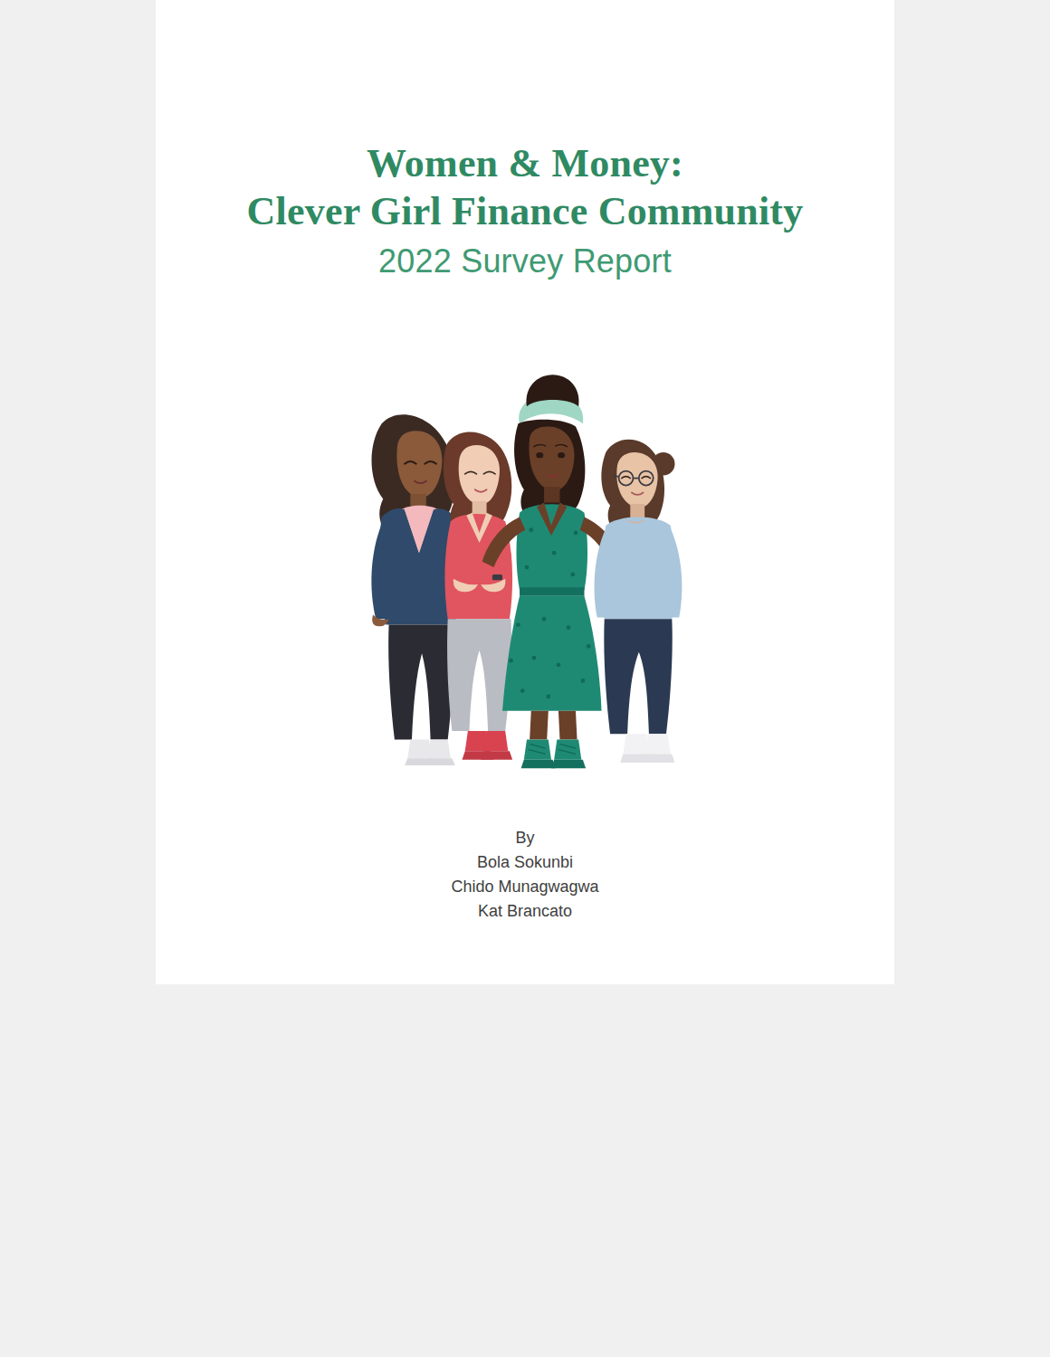Women & Money: Clever Girl Finance Community 2022 Survey Report
Illustration of four women standing together
By
Bola Sokunbi
Chido Munagwagwa
Kat Brancato